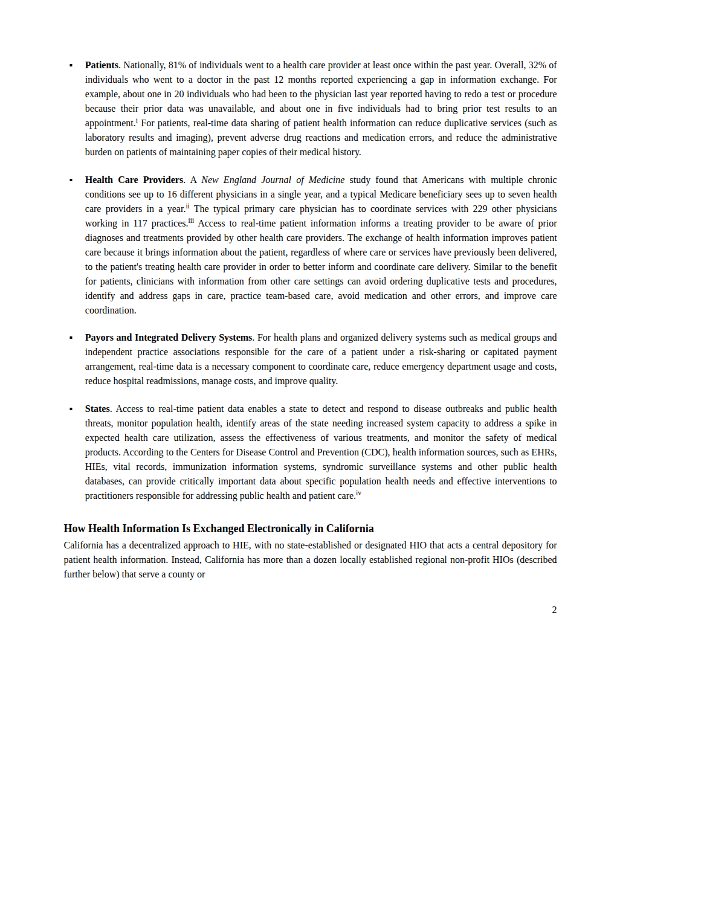Patients. Nationally, 81% of individuals went to a health care provider at least once within the past year. Overall, 32% of individuals who went to a doctor in the past 12 months reported experiencing a gap in information exchange. For example, about one in 20 individuals who had been to the physician last year reported having to redo a test or procedure because their prior data was unavailable, and about one in five individuals had to bring prior test results to an appointment.i For patients, real-time data sharing of patient health information can reduce duplicative services (such as laboratory results and imaging), prevent adverse drug reactions and medication errors, and reduce the administrative burden on patients of maintaining paper copies of their medical history.
Health Care Providers. A New England Journal of Medicine study found that Americans with multiple chronic conditions see up to 16 different physicians in a single year, and a typical Medicare beneficiary sees up to seven health care providers in a year.ii The typical primary care physician has to coordinate services with 229 other physicians working in 117 practices.iii Access to real-time patient information informs a treating provider to be aware of prior diagnoses and treatments provided by other health care providers. The exchange of health information improves patient care because it brings information about the patient, regardless of where care or services have previously been delivered, to the patient's treating health care provider in order to better inform and coordinate care delivery. Similar to the benefit for patients, clinicians with information from other care settings can avoid ordering duplicative tests and procedures, identify and address gaps in care, practice team-based care, avoid medication and other errors, and improve care coordination.
Payors and Integrated Delivery Systems. For health plans and organized delivery systems such as medical groups and independent practice associations responsible for the care of a patient under a risk-sharing or capitated payment arrangement, real-time data is a necessary component to coordinate care, reduce emergency department usage and costs, reduce hospital readmissions, manage costs, and improve quality.
States. Access to real-time patient data enables a state to detect and respond to disease outbreaks and public health threats, monitor population health, identify areas of the state needing increased system capacity to address a spike in expected health care utilization, assess the effectiveness of various treatments, and monitor the safety of medical products. According to the Centers for Disease Control and Prevention (CDC), health information sources, such as EHRs, HIEs, vital records, immunization information systems, syndromic surveillance systems and other public health databases, can provide critically important data about specific population health needs and effective interventions to practitioners responsible for addressing public health and patient care.iv
How Health Information Is Exchanged Electronically in California
California has a decentralized approach to HIE, with no state-established or designated HIO that acts a central depository for patient health information. Instead, California has more than a dozen locally established regional non-profit HIOs (described further below) that serve a county or
2